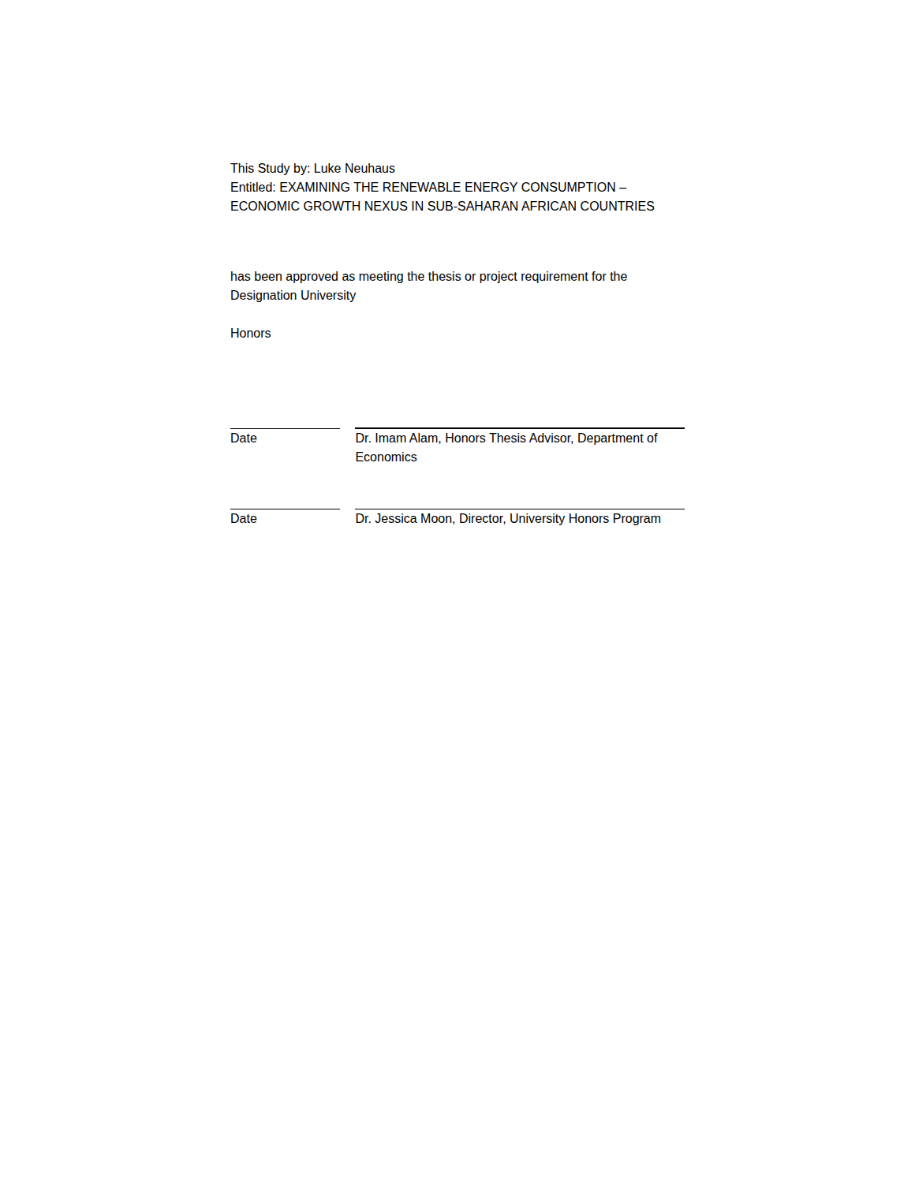This Study by: Luke Neuhaus
Entitled: EXAMINING THE RENEWABLE ENERGY CONSUMPTION – ECONOMIC GROWTH NEXUS IN SUB-SAHARAN AFRICAN COUNTRIES
has been approved as meeting the thesis or project requirement for the Designation University
Honors
| Date | Dr. Imam Alam, Honors Thesis Advisor, Department of Economics |
| Date | Dr. Jessica Moon, Director, University Honors Program |